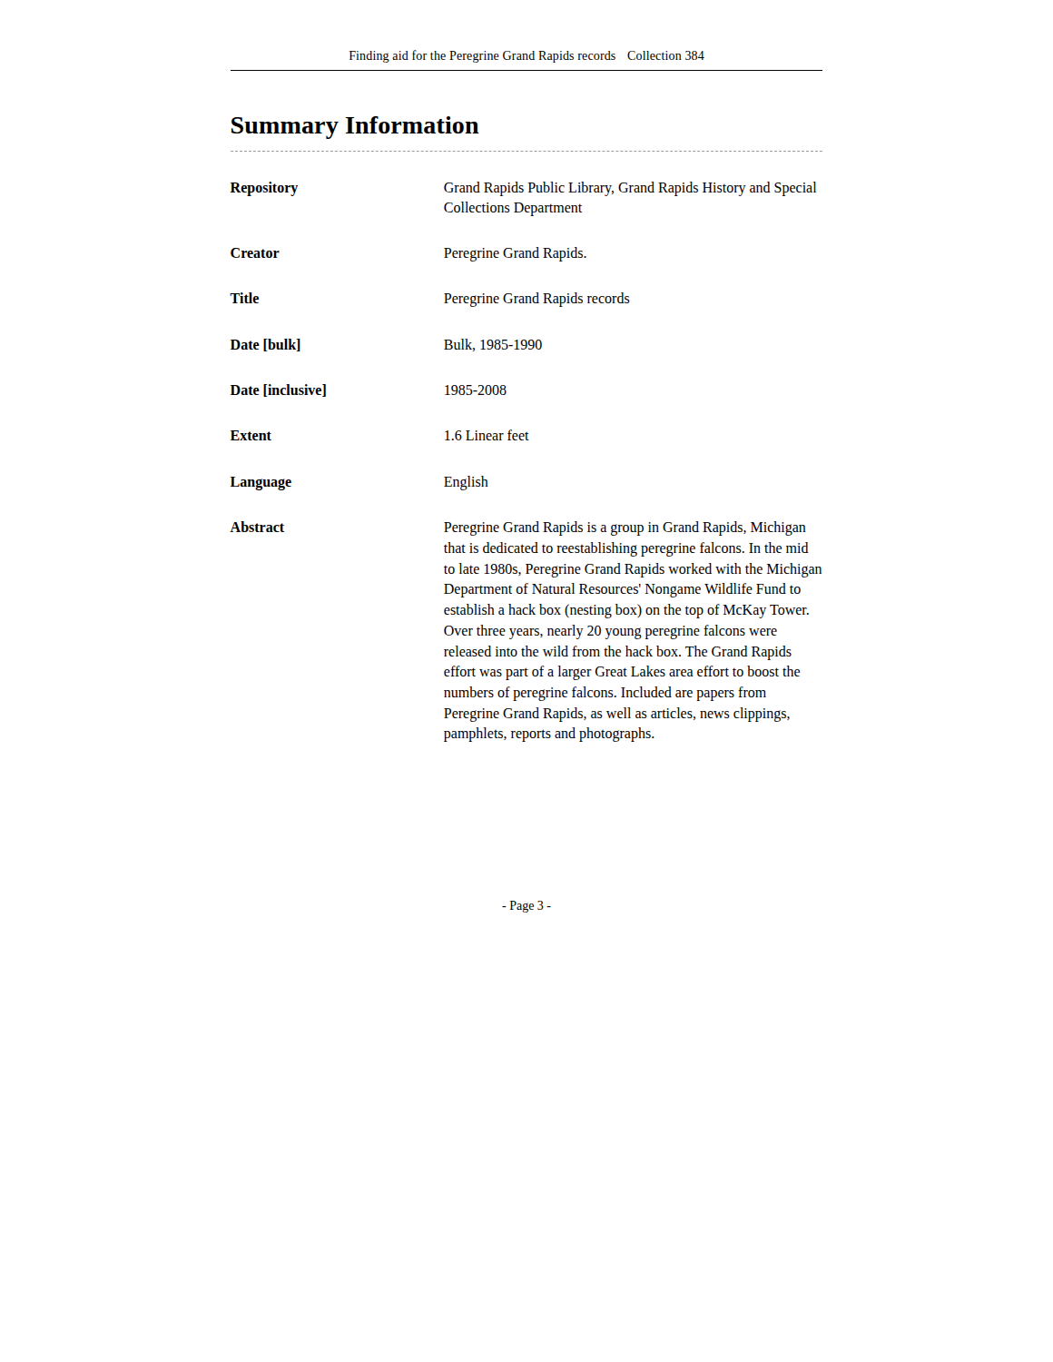Finding aid for the Peregrine Grand Rapids records Collection 384
Summary Information
| Repository | Grand Rapids Public Library, Grand Rapids History and Special Collections Department |
| Creator | Peregrine Grand Rapids. |
| Title | Peregrine Grand Rapids records |
| Date [bulk] | Bulk, 1985-1990 |
| Date [inclusive] | 1985-2008 |
| Extent | 1.6 Linear feet |
| Language | English |
| Abstract | Peregrine Grand Rapids is a group in Grand Rapids, Michigan that is dedicated to reestablishing peregrine falcons. In the mid to late 1980s, Peregrine Grand Rapids worked with the Michigan Department of Natural Resources' Nongame Wildlife Fund to establish a hack box (nesting box) on the top of McKay Tower. Over three years, nearly 20 young peregrine falcons were released into the wild from the hack box. The Grand Rapids effort was part of a larger Great Lakes area effort to boost the numbers of peregrine falcons. Included are papers from Peregrine Grand Rapids, as well as articles, news clippings, pamphlets, reports and photographs. |
- Page 3 -